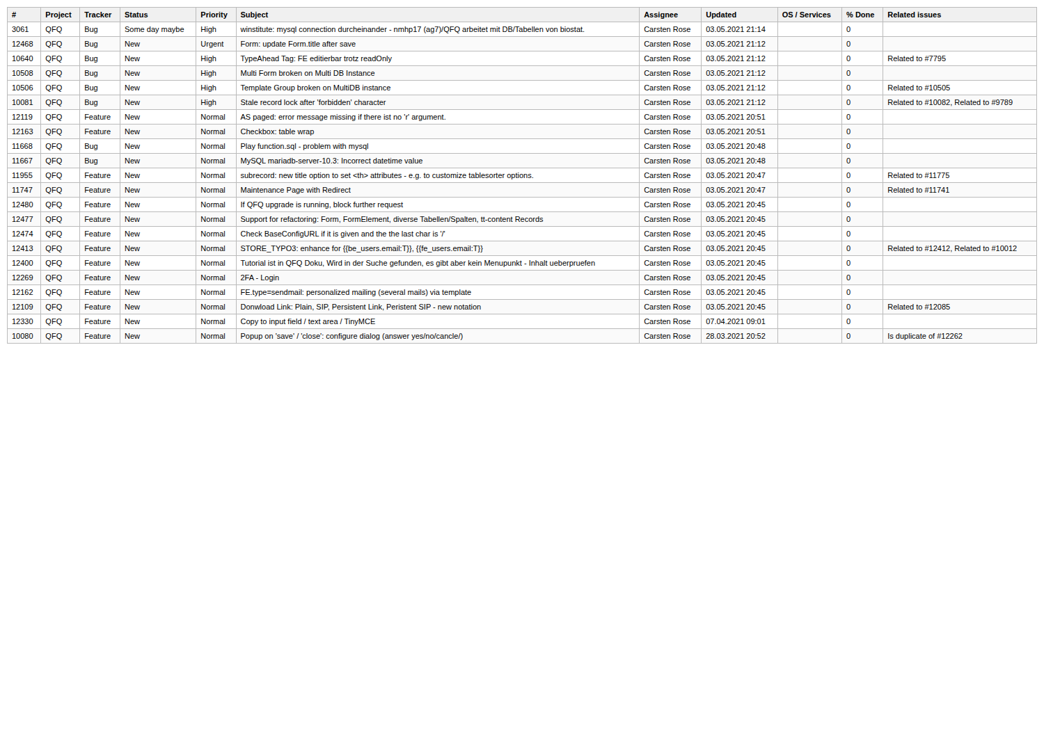| # | Project | Tracker | Status | Priority | Subject | Assignee | Updated | OS / Services | % Done | Related issues |
| --- | --- | --- | --- | --- | --- | --- | --- | --- | --- | --- |
| 3061 | QFQ | Bug | Some day maybe | High | winstitute: mysql connection durcheinander - nmhp17 (ag7)/QFQ arbeitet mit DB/Tabellen von biostat. | Carsten Rose | 03.05.2021 21:14 | | 0 | |
| 12468 | QFQ | Bug | New | Urgent | Form: update Form.title after save | Carsten Rose | 03.05.2021 21:12 | | 0 | |
| 10640 | QFQ | Bug | New | High | TypeAhead Tag: FE editierbar trotz readOnly | Carsten Rose | 03.05.2021 21:12 | | 0 | Related to #7795 |
| 10508 | QFQ | Bug | New | High | Multi Form broken on Multi DB Instance | Carsten Rose | 03.05.2021 21:12 | | 0 | |
| 10506 | QFQ | Bug | New | High | Template Group broken on MultiDB instance | Carsten Rose | 03.05.2021 21:12 | | 0 | Related to #10505 |
| 10081 | QFQ | Bug | New | High | Stale record lock after 'forbidden' character | Carsten Rose | 03.05.2021 21:12 | | 0 | Related to #10082, Related to #9789 |
| 12119 | QFQ | Feature | New | Normal | AS paged: error message missing if there ist no 'r' argument. | Carsten Rose | 03.05.2021 20:51 | | 0 | |
| 12163 | QFQ | Feature | New | Normal | Checkbox: table wrap | Carsten Rose | 03.05.2021 20:51 | | 0 | |
| 11668 | QFQ | Bug | New | Normal | Play function.sql - problem with mysql | Carsten Rose | 03.05.2021 20:48 | | 0 | |
| 11667 | QFQ | Bug | New | Normal | MySQL mariadb-server-10.3: Incorrect datetime value | Carsten Rose | 03.05.2021 20:48 | | 0 | |
| 11955 | QFQ | Feature | New | Normal | subrecord: new title option to set <th> attributes - e.g. to customize tablesorter options. | Carsten Rose | 03.05.2021 20:47 | | 0 | Related to #11775 |
| 11747 | QFQ | Feature | New | Normal | Maintenance Page with Redirect | Carsten Rose | 03.05.2021 20:47 | | 0 | Related to #11741 |
| 12480 | QFQ | Feature | New | Normal | If QFQ upgrade is running, block further request | Carsten Rose | 03.05.2021 20:45 | | 0 | |
| 12477 | QFQ | Feature | New | Normal | Support for refactoring: Form, FormElement, diverse Tabellen/Spalten, tt-content Records | Carsten Rose | 03.05.2021 20:45 | | 0 | |
| 12474 | QFQ | Feature | New | Normal | Check BaseConfigURL if it is given and the the last char is '/' | Carsten Rose | 03.05.2021 20:45 | | 0 | |
| 12413 | QFQ | Feature | New | Normal | STORE_TYPO3: enhance for {{be_users.email:T}}, {{fe_users.email:T}} | Carsten Rose | 03.05.2021 20:45 | | 0 | Related to #12412, Related to #10012 |
| 12400 | QFQ | Feature | New | Normal | Tutorial ist in QFQ Doku, Wird in der Suche gefunden, es gibt aber kein Menupunkt - Inhalt ueberpruefen | Carsten Rose | 03.05.2021 20:45 | | 0 | |
| 12269 | QFQ | Feature | New | Normal | 2FA - Login | Carsten Rose | 03.05.2021 20:45 | | 0 | |
| 12162 | QFQ | Feature | New | Normal | FE.type=sendmail: personalized mailing (several mails) via template | Carsten Rose | 03.05.2021 20:45 | | 0 | |
| 12109 | QFQ | Feature | New | Normal | Donwload Link: Plain, SIP, Persistent Link, Peristent SIP - new notation | Carsten Rose | 03.05.2021 20:45 | | 0 | Related to #12085 |
| 12330 | QFQ | Feature | New | Normal | Copy to input field / text area / TinyMCE | Carsten Rose | 07.04.2021 09:01 | | 0 | |
| 10080 | QFQ | Feature | New | Normal | Popup on 'save' / 'close': configure dialog (answer yes/no/cancle/) | Carsten Rose | 28.03.2021 20:52 | | 0 | Is duplicate of #12262 |